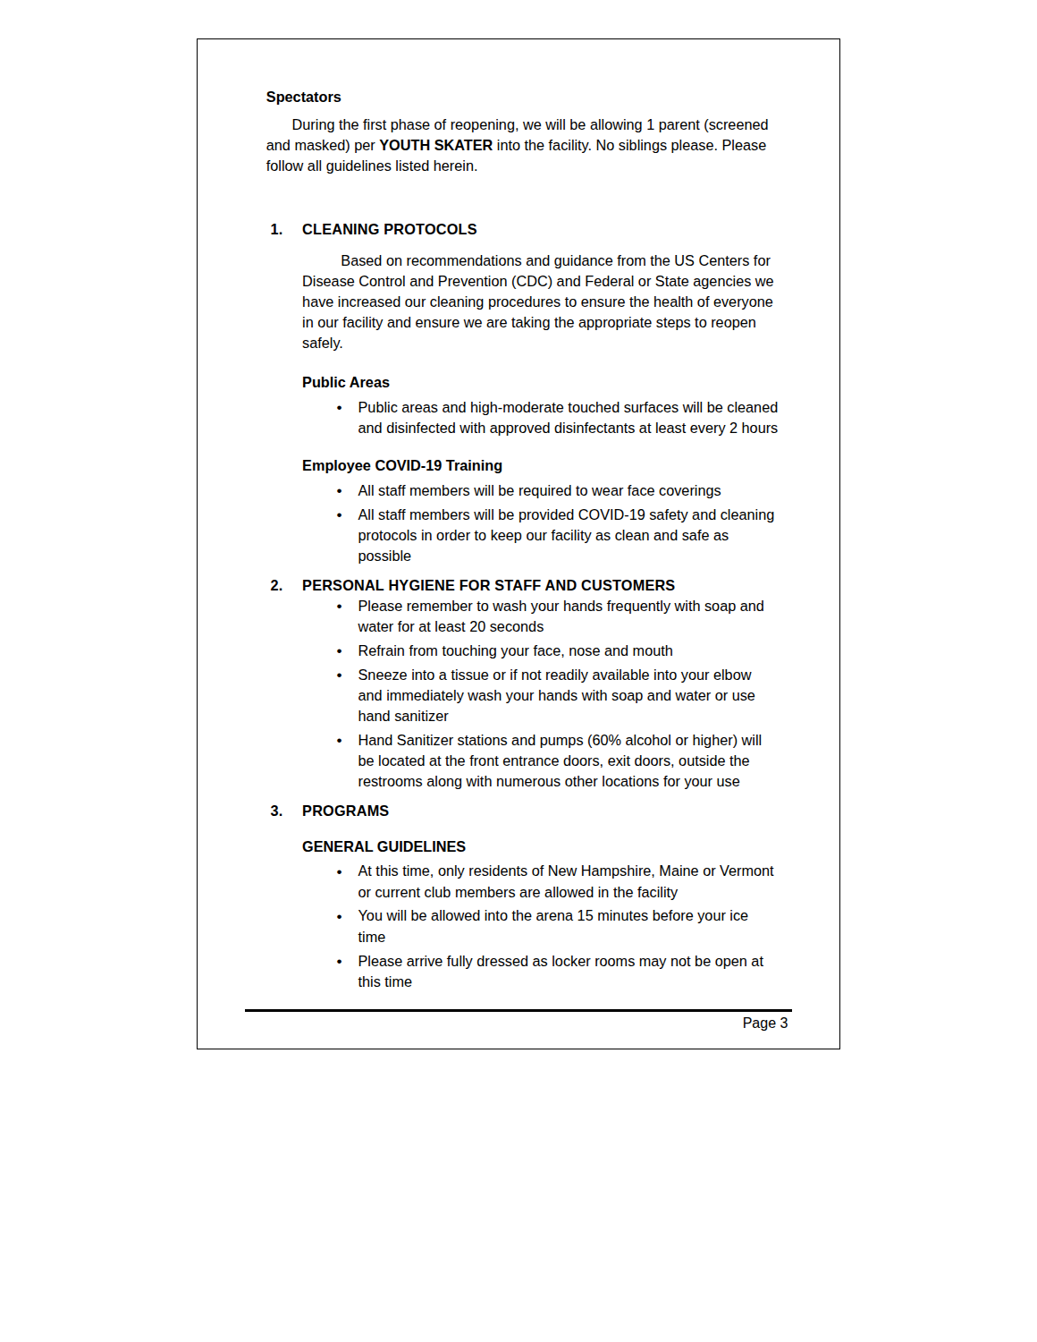Spectators
During the first phase of reopening, we will be allowing 1 parent (screened and masked) per YOUTH SKATER into the facility. No siblings please. Please follow all guidelines listed herein.
CLEANING PROTOCOLS
Based on recommendations and guidance from the US Centers for Disease Control and Prevention (CDC) and Federal or State agencies we have increased our cleaning procedures to ensure the health of everyone in our facility and ensure we are taking the appropriate steps to reopen safely.
Public Areas
Public areas and high-moderate touched surfaces will be cleaned and disinfected with approved disinfectants at least every 2 hours
Employee COVID-19 Training
All staff members will be required to wear face coverings
All staff members will be provided COVID-19 safety and cleaning protocols in order to keep our facility as clean and safe as possible
PERSONAL HYGIENE FOR STAFF AND CUSTOMERS
Please remember to wash your hands frequently with soap and water for at least 20 seconds
Refrain from touching your face, nose and mouth
Sneeze into a tissue or if not readily available into your elbow and immediately wash your hands with soap and water or use hand sanitizer
Hand Sanitizer stations and pumps (60% alcohol or higher) will be located at the front entrance doors, exit doors, outside the restrooms along with numerous other locations for your use
PROGRAMS
GENERAL GUIDELINES
At this time, only residents of New Hampshire, Maine or Vermont or current club members are allowed in the facility
You will be allowed into the arena 15 minutes before your ice time
Please arrive fully dressed as locker rooms may not be open at this time
Page 3